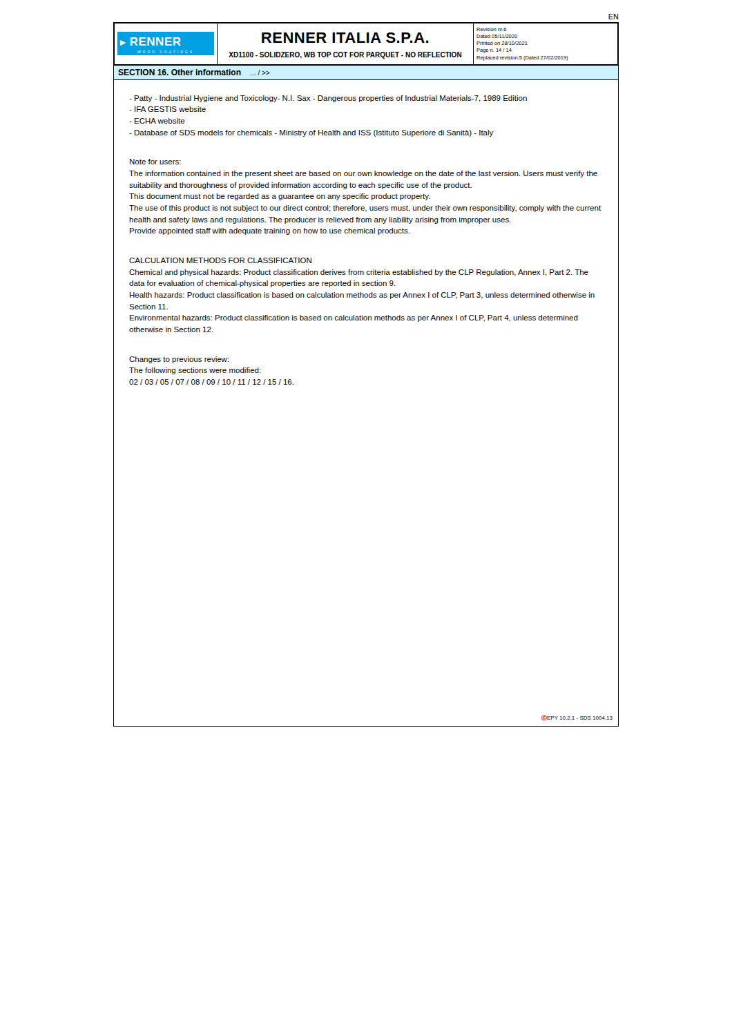EN
| ▸ RENNER WOOD COATINGS | RENNER ITALIA S.P.A. XD1100 - SOLIDZERO, WB TOP COT FOR PARQUET - NO REFLECTION | Revision nr.6 Dated 05/11/2020 Printed on 28/10/2021 Page n. 14 / 14 Replaced revision:5 (Dated 27/02/2019) |
SECTION 16. Other information ... / >>
- Patty - Industrial Hygiene and Toxicology- N.I. Sax - Dangerous properties of Industrial Materials-7, 1989 Edition
- IFA GESTIS website
- ECHA website
- Database of SDS models for chemicals - Ministry of Health and ISS (Istituto Superiore di Sanità) - Italy
Note for users:
The information contained in the present sheet are based on our own knowledge on the date of the last version. Users must verify the suitability and thoroughness of provided information according to each specific use of the product.
This document must not be regarded as a guarantee on any specific product property.
The use of this product is not subject to our direct control; therefore, users must, under their own responsibility, comply with the current health and safety laws and regulations. The producer is relieved from any liability arising from improper uses.
Provide appointed staff with adequate training on how to use chemical products.
CALCULATION METHODS FOR CLASSIFICATION
Chemical and physical hazards: Product classification derives from criteria established by the CLP Regulation, Annex I, Part 2. The data for evaluation of chemical-physical properties are reported in section 9.
Health hazards: Product classification is based on calculation methods as per Annex I of CLP, Part 3, unless determined otherwise in Section 11.
Environmental hazards: Product classification is based on calculation methods as per Annex I of CLP, Part 4, unless determined otherwise in Section 12.
Changes to previous review:
The following sections were modified:
02 / 03 / 05 / 07 / 08 / 09 / 10 / 11 / 12 / 15 / 16.
ⒸEPY 10.2.1 - SDS 1004.13